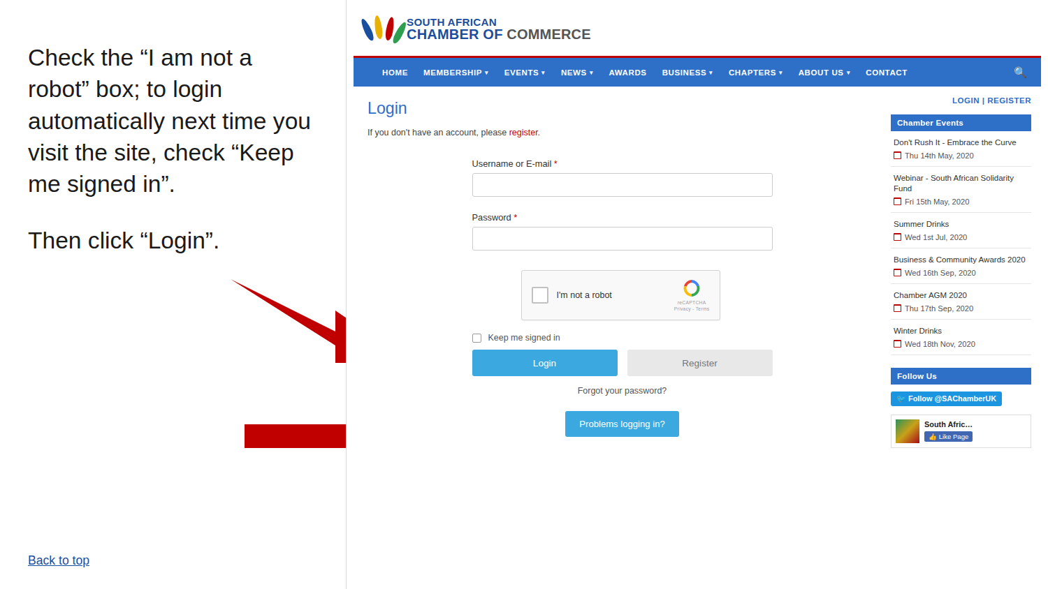Check the “I am not a robot” box; to login automatically next time you visit the site, check “Keep me signed in”.
Then click “Login”.
Back to top
SOUTH AFRICAN
CHAMBER OF COMMERCE
HOME
MEMBERSHIP ▾
EVENTS ▾
NEWS ▾
AWARDS
BUSINESS ▾
CHAPTERS ▾
ABOUT US ▾
CONTACT
🔍
Login
If you don't have an account, please register.
Username or E-mail *
Password *
I'm not a robot
reCAPTCHA
Privacy - Terms
Keep me signed in
Login Register
Forgot your password?
Problems logging in?
LOGIN | REGISTER
Chamber Events
Don't Rush It - Embrace the Curve
Thu 14th May, 2020
Webinar - South African Solidarity Fund
Fri 15th May, 2020
Summer Drinks
Wed 1st Jul, 2020
Business & Community Awards 2020
Wed 16th Sep, 2020
Chamber AGM 2020
Thu 17th Sep, 2020
Winter Drinks
Wed 18th Nov, 2020
Follow Us
🐦 Follow @SAChamberUK
South Afric…
👍 Like Page